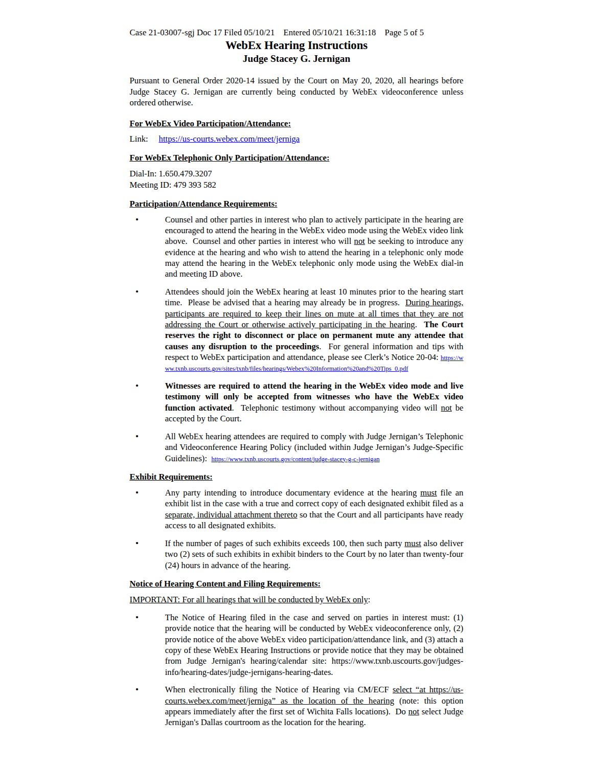Case 21-03007-sgj Doc 17 Filed 05/10/21 Entered 05/10/21 16:31:18 Page 5 of 5
WebEx Hearing Instructions
Judge Stacey G. Jernigan
Pursuant to General Order 2020-14 issued by the Court on May 20, 2020, all hearings before Judge Stacey G. Jernigan are currently being conducted by WebEx videoconference unless ordered otherwise.
For WebEx Video Participation/Attendance:
Link: https://us-courts.webex.com/meet/jerniga
For WebEx Telephonic Only Participation/Attendance:
Dial-In: 1.650.479.3207
Meeting ID: 479 393 582
Participation/Attendance Requirements:
Counsel and other parties in interest who plan to actively participate in the hearing are encouraged to attend the hearing in the WebEx video mode using the WebEx video link above. Counsel and other parties in interest who will not be seeking to introduce any evidence at the hearing and who wish to attend the hearing in a telephonic only mode may attend the hearing in the WebEx telephonic only mode using the WebEx dial-in and meeting ID above.
Attendees should join the WebEx hearing at least 10 minutes prior to the hearing start time. Please be advised that a hearing may already be in progress. During hearings, participants are required to keep their lines on mute at all times that they are not addressing the Court or otherwise actively participating in the hearing. The Court reserves the right to disconnect or place on permanent mute any attendee that causes any disruption to the proceedings. For general information and tips with respect to WebEx participation and attendance, please see Clerk’s Notice 20-04: https://www.txnb.uscourts.gov/sites/txnb/files/hearings/Webex%20Information%20and%20Tips_0.pdf
Witnesses are required to attend the hearing in the WebEx video mode and live testimony will only be accepted from witnesses who have the WebEx video function activated. Telephonic testimony without accompanying video will not be accepted by the Court.
All WebEx hearing attendees are required to comply with Judge Jernigan’s Telephonic and Videoconference Hearing Policy (included within Judge Jernigan’s Judge-Specific Guidelines): https://www.txnb.uscourts.gov/content/judge-stacey-g-c-jernigan
Exhibit Requirements:
Any party intending to introduce documentary evidence at the hearing must file an exhibit list in the case with a true and correct copy of each designated exhibit filed as a separate, individual attachment thereto so that the Court and all participants have ready access to all designated exhibits.
If the number of pages of such exhibits exceeds 100, then such party must also deliver two (2) sets of such exhibits in exhibit binders to the Court by no later than twenty-four (24) hours in advance of the hearing.
Notice of Hearing Content and Filing Requirements:
IMPORTANT: For all hearings that will be conducted by WebEx only:
The Notice of Hearing filed in the case and served on parties in interest must: (1) provide notice that the hearing will be conducted by WebEx videoconference only, (2) provide notice of the above WebEx video participation/attendance link, and (3) attach a copy of these WebEx Hearing Instructions or provide notice that they may be obtained from Judge Jernigan's hearing/calendar site: https://www.txnb.uscourts.gov/judges-info/hearing-dates/judge-jernigans-hearing-dates.
When electronically filing the Notice of Hearing via CM/ECF select “at https://us-courts.webex.com/meet/jerniga” as the location of the hearing (note: this option appears immediately after the first set of Wichita Falls locations). Do not select Judge Jernigan's Dallas courtroom as the location for the hearing.